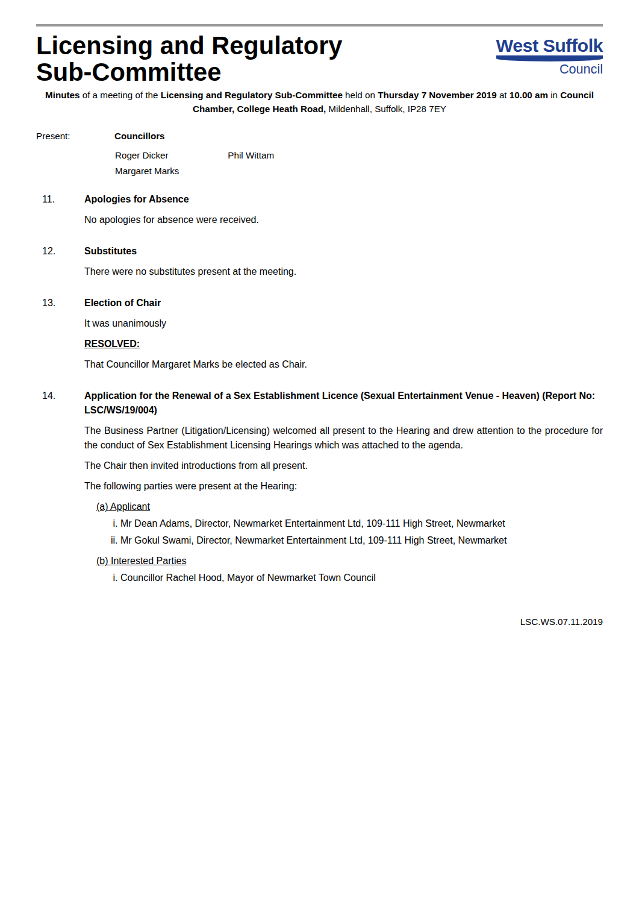Licensing and Regulatory Sub-Committee
West Suffolk
Council
Minutes of a meeting of the Licensing and Regulatory Sub-Committee held on Thursday 7 November 2019 at 10.00 am in Council Chamber, College Heath Road, Mildenhall, Suffolk, IP28 7EY
Present: Councillors
| Roger Dicker | Phil Wittam |
| Margaret Marks | |
11.
Apologies for Absence
No apologies for absence were received.
12.
Substitutes
There were no substitutes present at the meeting.
13.
Election of Chair
It was unanimously
RESOLVED:
That Councillor Margaret Marks be elected as Chair.
14.
Application for the Renewal of a Sex Establishment Licence (Sexual Entertainment Venue - Heaven) (Report No: LSC/WS/19/004)
The Business Partner (Litigation/Licensing) welcomed all present to the Hearing and drew attention to the procedure for the conduct of Sex Establishment Licensing Hearings which was attached to the agenda.
The Chair then invited introductions from all present.
The following parties were present at the Hearing:
(a) Applicant
Mr Dean Adams, Director, Newmarket Entertainment Ltd, 109-111 High Street, Newmarket
Mr Gokul Swami, Director, Newmarket Entertainment Ltd, 109-111 High Street, Newmarket
(b) Interested Parties
Councillor Rachel Hood, Mayor of Newmarket Town Council
LSC.WS.07.11.2019